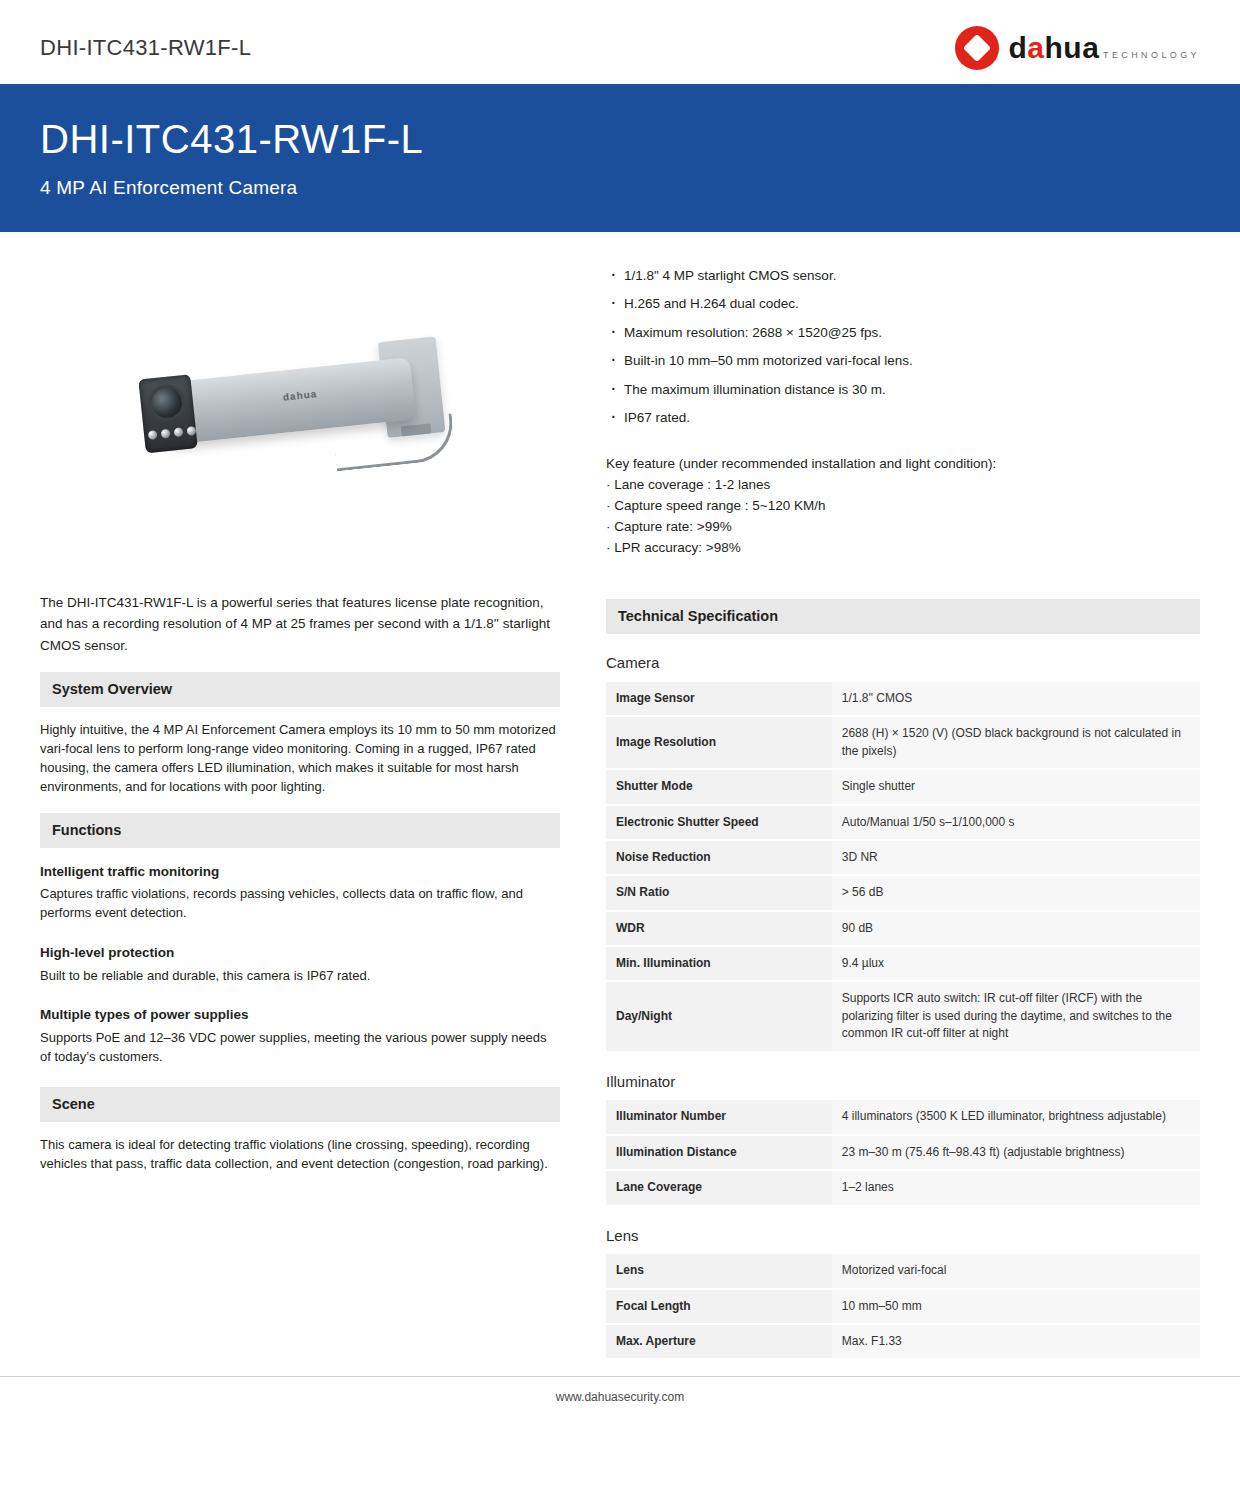DHI-ITC431-RW1F-L
dahua TECHNOLOGY
DHI-ITC431-RW1F-L
4 MP AI Enforcement Camera
dahua
The DHI-ITC431-RW1F-L is a powerful series that features license plate recognition, and has a recording resolution of 4 MP at 25 frames per second with a 1/1.8'' starlight CMOS sensor.
System Overview
Highly intuitive, the 4 MP AI Enforcement Camera employs its 10 mm to 50 mm motorized vari-focal lens to perform long-range video monitoring. Coming in a rugged, IP67 rated housing, the camera offers LED illumination, which makes it suitable for most harsh environments, and for locations with poor lighting.
Functions
Intelligent traffic monitoring
Captures traffic violations, records passing vehicles, collects data on traffic flow, and performs event detection.
High-level protection
Built to be reliable and durable, this camera is IP67 rated.
Multiple types of power supplies
Supports PoE and 12–36 VDC power supplies, meeting the various power supply needs of today’s customers.
Scene
This camera is ideal for detecting traffic violations (line crossing, speeding), recording vehicles that pass, traffic data collection, and event detection (congestion, road parking).
1/1.8" 4 MP starlight CMOS sensor.
H.265 and H.264 dual codec.
Maximum resolution: 2688 × 1520@25 fps.
Built-in 10 mm–50 mm motorized vari-focal lens.
The maximum illumination distance is 30 m.
IP67 rated.
Key feature (under recommended installation and light condition):
· Lane coverage : 1-2 lanes
· Capture speed range : 5~120 KM/h
· Capture rate: >99%
· LPR accuracy: >98%
Technical Specification
Camera
| Image Sensor | 1/1.8'' CMOS |
| Image Resolution | 2688 (H) × 1520 (V) (OSD black background is not calculated in the pixels) |
| Shutter Mode | Single shutter |
| Electronic Shutter Speed | Auto/Manual 1/50 s–1/100,000 s |
| Noise Reduction | 3D NR |
| S/N Ratio | > 56 dB |
| WDR | 90 dB |
| Min. Illumination | 9.4 µlux |
| Day/Night | Supports ICR auto switch: IR cut-off filter (IRCF) with the polarizing filter is used during the daytime, and switches to the common IR cut-off filter at night |
Illuminator
| Illuminator Number | 4 illuminators (3500 K LED illuminator, brightness adjustable) |
| Illumination Distance | 23 m–30 m (75.46 ft–98.43 ft) (adjustable brightness) |
| Lane Coverage | 1–2 lanes |
Lens
| Lens | Motorized vari-focal |
| Focal Length | 10 mm–50 mm |
| Max. Aperture | Max. F1.33 |
www.dahuasecurity.com